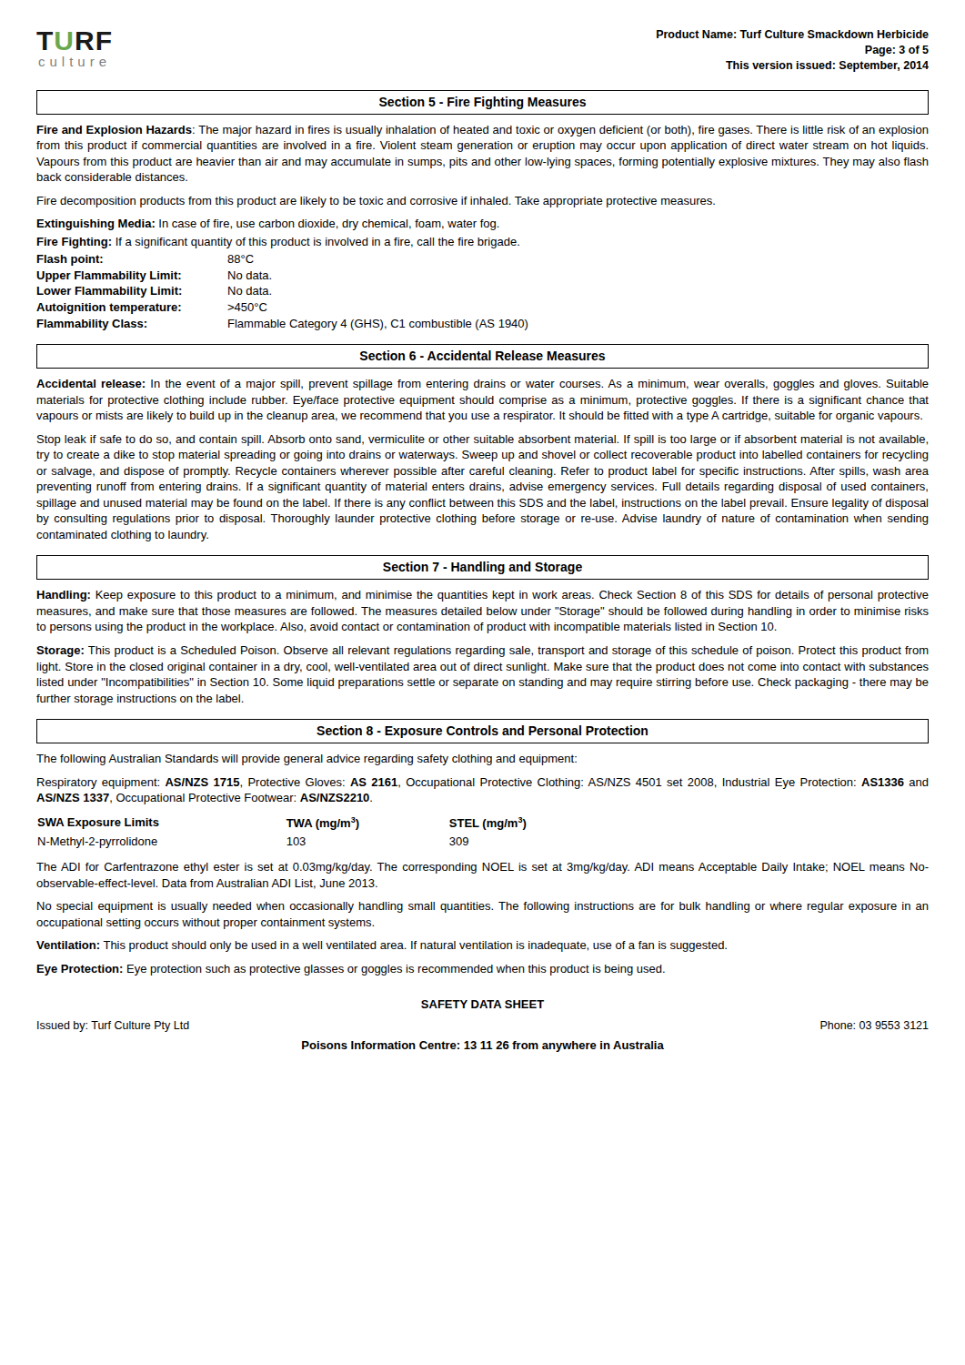TURF
culture
Product Name: Turf Culture Smackdown Herbicide
Page: 3 of 5
This version issued: September, 2014
Section 5 - Fire Fighting Measures
Fire and Explosion Hazards: The major hazard in fires is usually inhalation of heated and toxic or oxygen deficient (or both), fire gases. There is little risk of an explosion from this product if commercial quantities are involved in a fire. Violent steam generation or eruption may occur upon application of direct water stream on hot liquids. Vapours from this product are heavier than air and may accumulate in sumps, pits and other low-lying spaces, forming potentially explosive mixtures. They may also flash back considerable distances.
Fire decomposition products from this product are likely to be toxic and corrosive if inhaled. Take appropriate protective measures.
Extinguishing Media: In case of fire, use carbon dioxide, dry chemical, foam, water fog.
Fire Fighting: If a significant quantity of this product is involved in a fire, call the fire brigade.
| Flash point: | 88°C |
| Upper Flammability Limit: | No data. |
| Lower Flammability Limit: | No data. |
| Autoignition temperature: | >450°C |
| Flammability Class: | Flammable Category 4 (GHS), C1 combustible (AS 1940) |
Section 6 - Accidental Release Measures
Accidental release: In the event of a major spill, prevent spillage from entering drains or water courses. As a minimum, wear overalls, goggles and gloves. Suitable materials for protective clothing include rubber. Eye/face protective equipment should comprise as a minimum, protective goggles. If there is a significant chance that vapours or mists are likely to build up in the cleanup area, we recommend that you use a respirator. It should be fitted with a type A cartridge, suitable for organic vapours.
Stop leak if safe to do so, and contain spill. Absorb onto sand, vermiculite or other suitable absorbent material. If spill is too large or if absorbent material is not available, try to create a dike to stop material spreading or going into drains or waterways. Sweep up and shovel or collect recoverable product into labelled containers for recycling or salvage, and dispose of promptly. Recycle containers wherever possible after careful cleaning. Refer to product label for specific instructions. After spills, wash area preventing runoff from entering drains. If a significant quantity of material enters drains, advise emergency services. Full details regarding disposal of used containers, spillage and unused material may be found on the label. If there is any conflict between this SDS and the label, instructions on the label prevail. Ensure legality of disposal by consulting regulations prior to disposal. Thoroughly launder protective clothing before storage or re-use. Advise laundry of nature of contamination when sending contaminated clothing to laundry.
Section 7 - Handling and Storage
Handling: Keep exposure to this product to a minimum, and minimise the quantities kept in work areas. Check Section 8 of this SDS for details of personal protective measures, and make sure that those measures are followed. The measures detailed below under "Storage" should be followed during handling in order to minimise risks to persons using the product in the workplace. Also, avoid contact or contamination of product with incompatible materials listed in Section 10.
Storage: This product is a Scheduled Poison. Observe all relevant regulations regarding sale, transport and storage of this schedule of poison. Protect this product from light. Store in the closed original container in a dry, cool, well-ventilated area out of direct sunlight. Make sure that the product does not come into contact with substances listed under "Incompatibilities" in Section 10. Some liquid preparations settle or separate on standing and may require stirring before use. Check packaging - there may be further storage instructions on the label.
Section 8 - Exposure Controls and Personal Protection
The following Australian Standards will provide general advice regarding safety clothing and equipment:
Respiratory equipment: AS/NZS 1715, Protective Gloves: AS 2161, Occupational Protective Clothing: AS/NZS 4501 set 2008, Industrial Eye Protection: AS1336 and AS/NZS 1337, Occupational Protective Footwear: AS/NZS2210.
| SWA Exposure Limits | TWA (mg/m 3 ) | STEL (mg/m 3 ) |
| --- | --- | --- |
| N-Methyl-2-pyrrolidone | 103 | 309 |
The ADI for Carfentrazone ethyl ester is set at 0.03mg/kg/day. The corresponding NOEL is set at 3mg/kg/day. ADI means Acceptable Daily Intake; NOEL means No-observable-effect-level. Data from Australian ADI List, June 2013.
No special equipment is usually needed when occasionally handling small quantities. The following instructions are for bulk handling or where regular exposure in an occupational setting occurs without proper containment systems.
Ventilation: This product should only be used in a well ventilated area. If natural ventilation is inadequate, use of a fan is suggested.
Eye Protection: Eye protection such as protective glasses or goggles is recommended when this product is being used.
SAFETY DATA SHEET
Issued by: Turf Culture Pty Ltd Phone: 03 9553 3121
Poisons Information Centre: 13 11 26 from anywhere in Australia